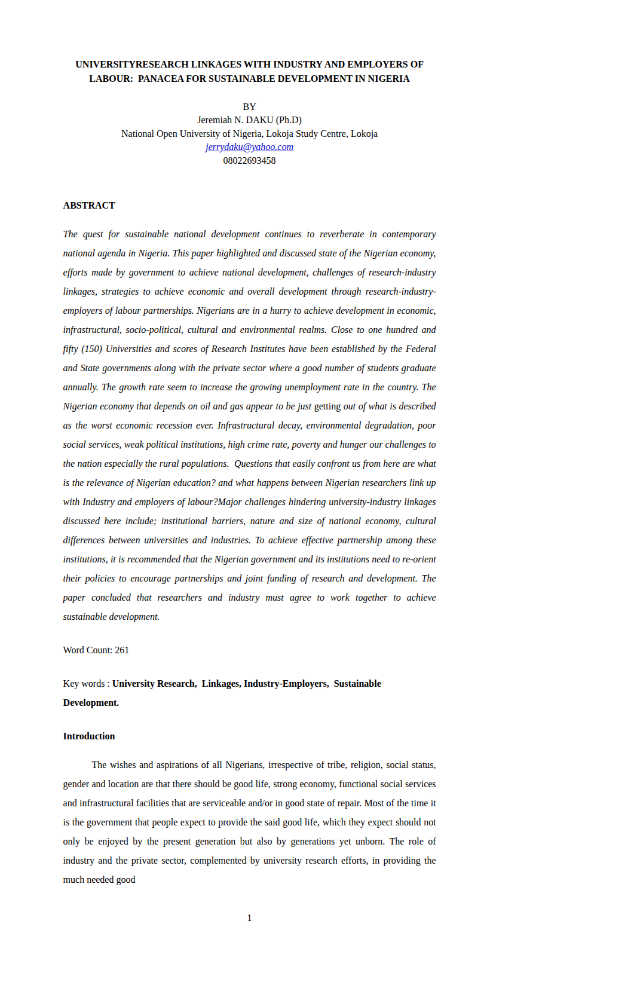Universityresearch Linkages with Industry and Employers of Labour: Panacea for Sustainable Development in Nigeria
BY
Jeremiah N. DAKU (Ph.D)
National Open University of Nigeria, Lokoja Study Centre, Lokoja
jerrydaku@yahoo.com
08022693458
ABSTRACT
The quest for sustainable national development continues to reverberate in contemporary national agenda in Nigeria. This paper highlighted and discussed state of the Nigerian economy, efforts made by government to achieve national development, challenges of research-industry linkages, strategies to achieve economic and overall development through research-industry-employers of labour partnerships. Nigerians are in a hurry to achieve development in economic, infrastructural, socio-political, cultural and environmental realms. Close to one hundred and fifty (150) Universities and scores of Research Institutes have been established by the Federal and State governments along with the private sector where a good number of students graduate annually. The growth rate seem to increase the growing unemployment rate in the country. The Nigerian economy that depends on oil and gas appear to be just getting out of what is described as the worst economic recession ever. Infrastructural decay, environmental degradation, poor social services, weak political institutions, high crime rate, poverty and hunger our challenges to the nation especially the rural populations. Questions that easily confront us from here are what is the relevance of Nigerian education? and what happens between Nigerian researchers link up with Industry and employers of labour?Major challenges hindering university-industry linkages discussed here include; institutional barriers, nature and size of national economy, cultural differences between universities and industries. To achieve effective partnership among these institutions, it is recommended that the Nigerian government and its institutions need to re-orient their policies to encourage partnerships and joint funding of research and development. The paper concluded that researchers and industry must agree to work together to achieve sustainable development.
Word Count: 261
Key words : University Research, Linkages, Industry-Employers, Sustainable Development.
Introduction
The wishes and aspirations of all Nigerians, irrespective of tribe, religion, social status, gender and location are that there should be good life, strong economy, functional social services and infrastructural facilities that are serviceable and/or in good state of repair. Most of the time it is the government that people expect to provide the said good life, which they expect should not only be enjoyed by the present generation but also by generations yet unborn. The role of industry and the private sector, complemented by university research efforts, in providing the much needed good
1